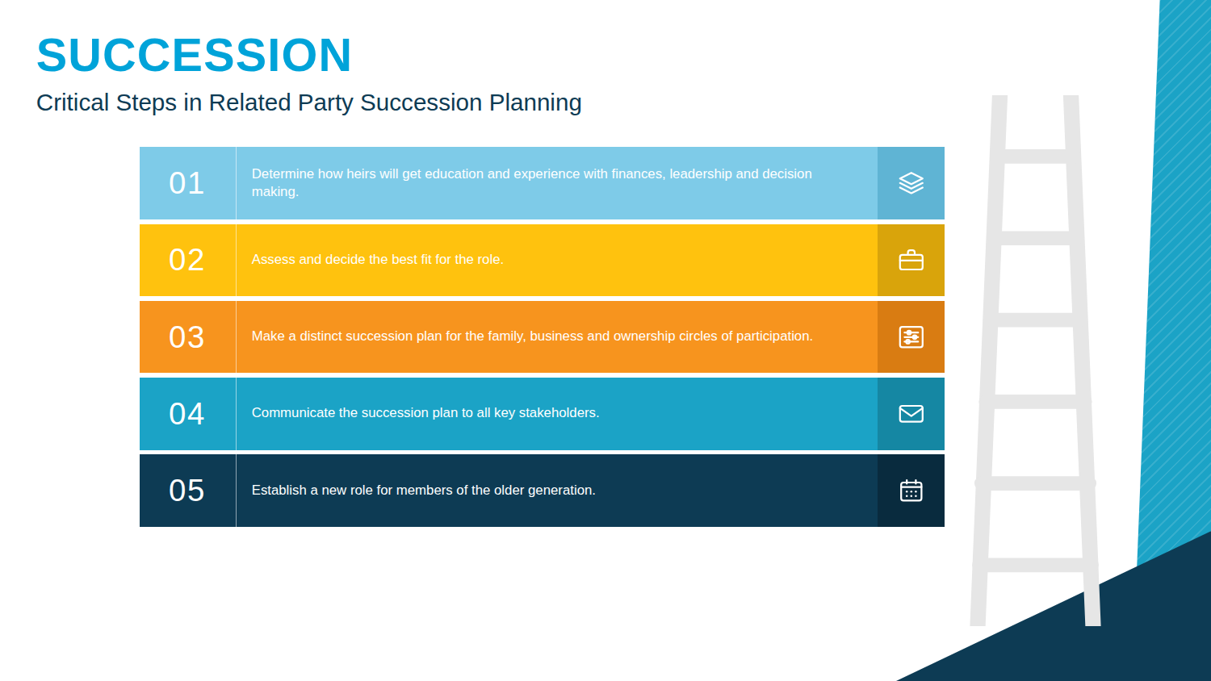Succession
Critical Steps in Related Party Succession Planning
01 Determine how heirs will get education and experience with finances, leadership and decision making.
02 Assess and decide the best fit for the role.
03 Make a distinct succession plan for the family, business and ownership circles of participation.
04 Communicate the succession plan to all key stakeholders.
05 Establish a new role for members of the older generation.